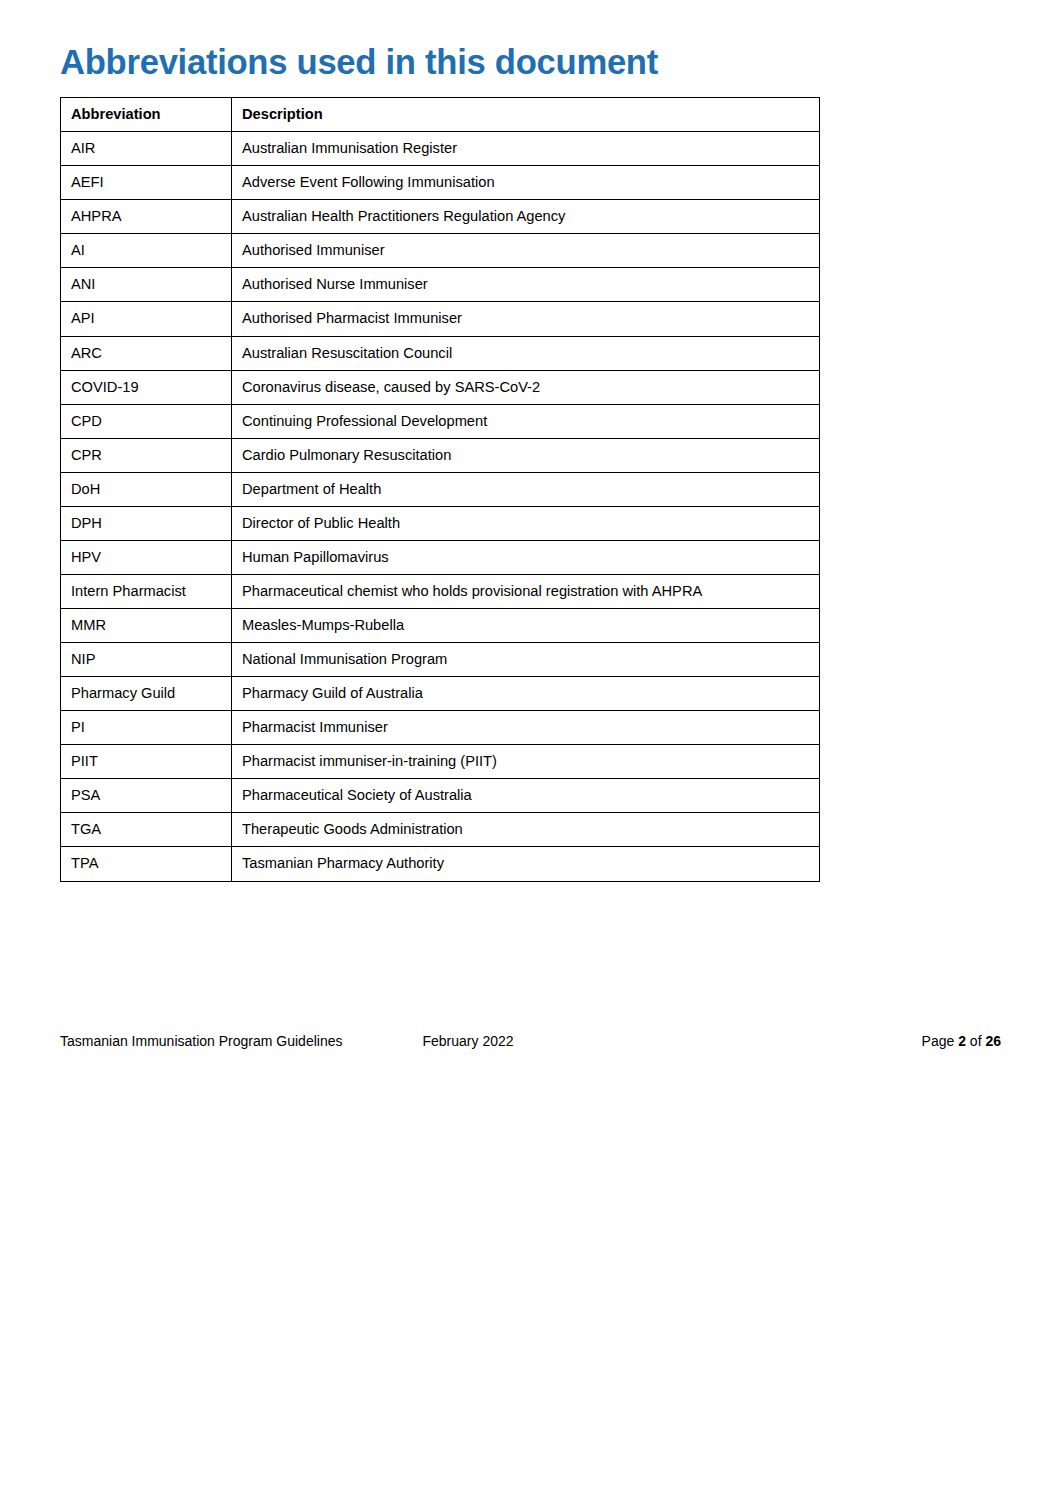Abbreviations used in this document
| Abbreviation | Description |
| --- | --- |
| AIR | Australian Immunisation Register |
| AEFI | Adverse Event Following Immunisation |
| AHPRA | Australian Health Practitioners Regulation Agency |
| AI | Authorised Immuniser |
| ANI | Authorised Nurse Immuniser |
| API | Authorised Pharmacist Immuniser |
| ARC | Australian Resuscitation Council |
| COVID-19 | Coronavirus disease, caused by SARS-CoV-2 |
| CPD | Continuing Professional Development |
| CPR | Cardio Pulmonary Resuscitation |
| DoH | Department of Health |
| DPH | Director of Public Health |
| HPV | Human Papillomavirus |
| Intern Pharmacist | Pharmaceutical chemist who holds provisional registration with AHPRA |
| MMR | Measles-Mumps-Rubella |
| NIP | National Immunisation Program |
| Pharmacy Guild | Pharmacy Guild of Australia |
| PI | Pharmacist Immuniser |
| PIIT | Pharmacist immuniser-in-training (PIIT) |
| PSA | Pharmaceutical Society of Australia |
| TGA | Therapeutic Goods Administration |
| TPA | Tasmanian Pharmacy Authority |
Tasmanian Immunisation Program Guidelines February 2022 Page 2 of 26